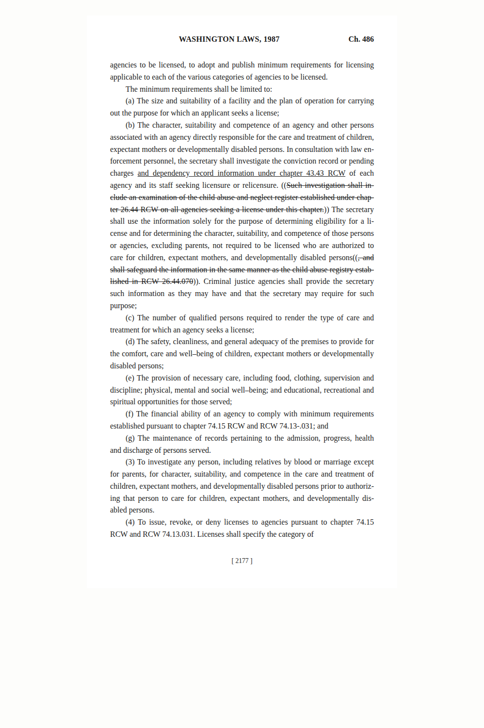WASHINGTON LAWS, 1987 Ch. 486
agencies to be licensed, to adopt and publish minimum requirements for licensing applicable to each of the various categories of agencies to be licensed.
The minimum requirements shall be limited to:
(a) The size and suitability of a facility and the plan of operation for carrying out the purpose for which an applicant seeks a license;
(b) The character, suitability and competence of an agency and other persons associated with an agency directly responsible for the care and treatment of children, expectant mothers or developmentally disabled persons. In consultation with law enforcement personnel, the secretary shall investigate the conviction record or pending charges and dependency record information under chapter 43.43 RCW of each agency and its staff seeking licensure or relicensure. ((Such investigation shall include an examination of the child abuse and neglect register established under chapter 26.44 RCW on all agencies seeking a license under this chapter.)) The secretary shall use the information solely for the purpose of determining eligibility for a license and for determining the character, suitability, and competence of those persons or agencies, excluding parents, not required to be licensed who are authorized to care for children, expectant mothers, and developmentally disabled persons((, and shall safeguard the information in the same manner as the child abuse registry established in RCW 26.44.070)). Criminal justice agencies shall provide the secretary such information as they may have and that the secretary may require for such purpose;
(c) The number of qualified persons required to render the type of care and treatment for which an agency seeks a license;
(d) The safety, cleanliness, and general adequacy of the premises to provide for the comfort, care and well–being of children, expectant mothers or developmentally disabled persons;
(e) The provision of necessary care, including food, clothing, supervision and discipline; physical, mental and social well–being; and educational, recreational and spiritual opportunities for those served;
(f) The financial ability of an agency to comply with minimum requirements established pursuant to chapter 74.15 RCW and RCW 74.13-.031; and
(g) The maintenance of records pertaining to the admission, progress, health and discharge of persons served.
(3) To investigate any person, including relatives by blood or marriage except for parents, for character, suitability, and competence in the care and treatment of children, expectant mothers, and developmentally disabled persons prior to authorizing that person to care for children, expectant mothers, and developmentally disabled persons.
(4) To issue, revoke, or deny licenses to agencies pursuant to chapter 74.15 RCW and RCW 74.13.031. Licenses shall specify the category of
[ 2177 ]